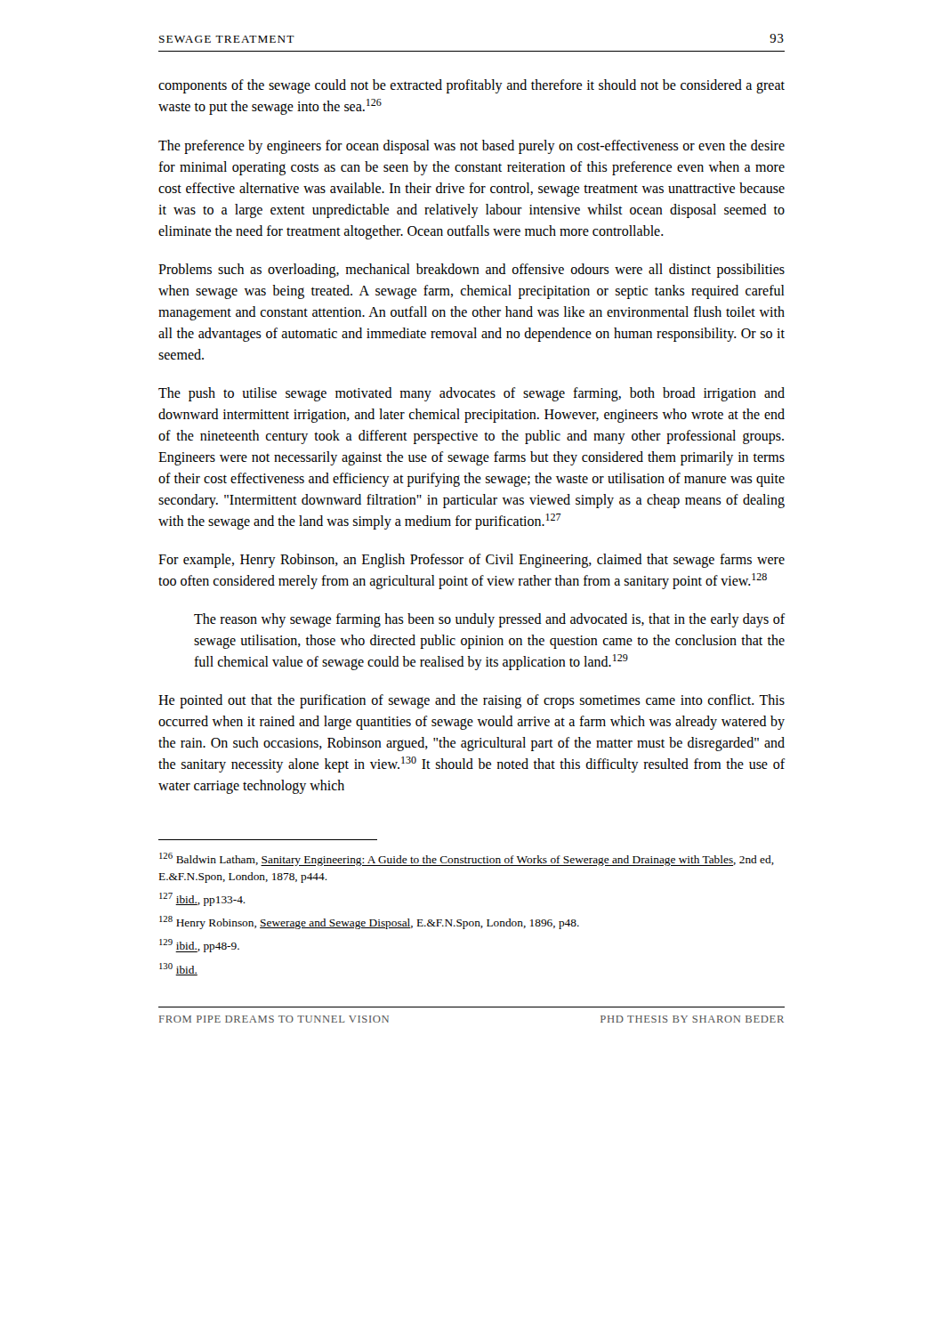Sewage Treatment 93
components of the sewage could not be extracted profitably and therefore it should not be considered a great waste to put the sewage into the sea.126
The preference by engineers for ocean disposal was not based purely on cost-effectiveness or even the desire for minimal operating costs as can be seen by the constant reiteration of this preference even when a more cost effective alternative was available. In their drive for control, sewage treatment was unattractive because it was to a large extent unpredictable and relatively labour intensive whilst ocean disposal seemed to eliminate the need for treatment altogether. Ocean outfalls were much more controllable.
Problems such as overloading, mechanical breakdown and offensive odours were all distinct possibilities when sewage was being treated. A sewage farm, chemical precipitation or septic tanks required careful management and constant attention. An outfall on the other hand was like an environmental flush toilet with all the advantages of automatic and immediate removal and no dependence on human responsibility. Or so it seemed.
The push to utilise sewage motivated many advocates of sewage farming, both broad irrigation and downward intermittent irrigation, and later chemical precipitation. However, engineers who wrote at the end of the nineteenth century took a different perspective to the public and many other professional groups. Engineers were not necessarily against the use of sewage farms but they considered them primarily in terms of their cost effectiveness and efficiency at purifying the sewage; the waste or utilisation of manure was quite secondary. "Intermittent downward filtration" in particular was viewed simply as a cheap means of dealing with the sewage and the land was simply a medium for purification.127
For example, Henry Robinson, an English Professor of Civil Engineering, claimed that sewage farms were too often considered merely from an agricultural point of view rather than from a sanitary point of view.128
The reason why sewage farming has been so unduly pressed and advocated is, that in the early days of sewage utilisation, those who directed public opinion on the question came to the conclusion that the full chemical value of sewage could be realised by its application to land.129
He pointed out that the purification of sewage and the raising of crops sometimes came into conflict. This occurred when it rained and large quantities of sewage would arrive at a farm which was already watered by the rain. On such occasions, Robinson argued, "the agricultural part of the matter must be disregarded" and the sanitary necessity alone kept in view.130 It should be noted that this difficulty resulted from the use of water carriage technology which
126 Baldwin Latham, Sanitary Engineering: A Guide to the Construction of Works of Sewerage and Drainage with Tables, 2nd ed, E.&F.N.Spon, London, 1878, p444.
127 ibid., pp133-4.
128 Henry Robinson, Sewerage and Sewage Disposal, E.&F.N.Spon, London, 1896, p48.
129 ibid., pp48-9.
130 ibid.
From Pipe Dreams to Tunnel Vision PhD Thesis by Sharon Beder